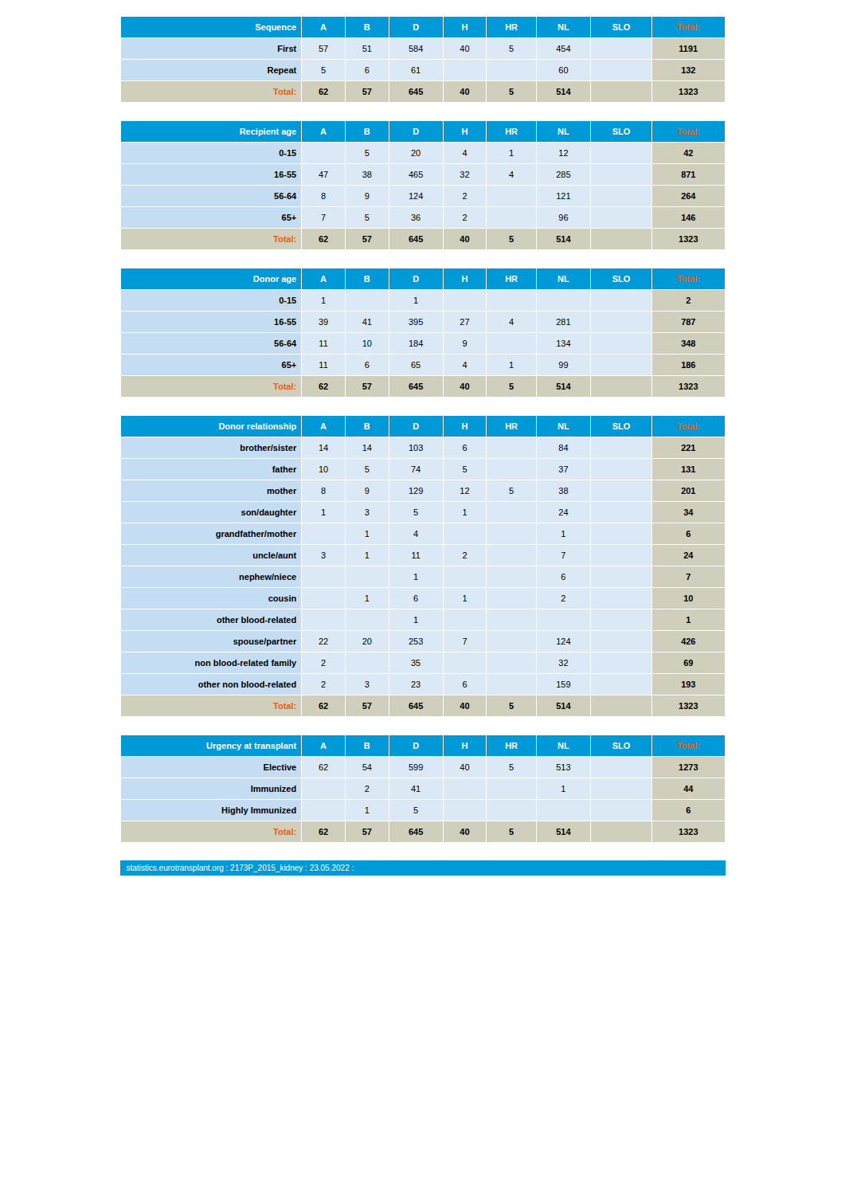| Sequence | A | B | D | H | HR | NL | SLO | Total: |
| --- | --- | --- | --- | --- | --- | --- | --- | --- |
| First | 57 | 51 | 584 | 40 | 5 | 454 | | 1191 |
| Repeat | 5 | 6 | 61 | | | 60 | | 132 |
| Total: | 62 | 57 | 645 | 40 | 5 | 514 | | 1323 |
| Recipient age | A | B | D | H | HR | NL | SLO | Total: |
| --- | --- | --- | --- | --- | --- | --- | --- | --- |
| 0-15 | | 5 | 20 | 4 | 1 | 12 | | 42 |
| 16-55 | 47 | 38 | 465 | 32 | 4 | 285 | | 871 |
| 56-64 | 8 | 9 | 124 | 2 | | 121 | | 264 |
| 65+ | 7 | 5 | 36 | 2 | | 96 | | 146 |
| Total: | 62 | 57 | 645 | 40 | 5 | 514 | | 1323 |
| Donor age | A | B | D | H | HR | NL | SLO | Total: |
| --- | --- | --- | --- | --- | --- | --- | --- | --- |
| 0-15 | 1 | | 1 | | | | | 2 |
| 16-55 | 39 | 41 | 395 | 27 | 4 | 281 | | 787 |
| 56-64 | 11 | 10 | 184 | 9 | | 134 | | 348 |
| 65+ | 11 | 6 | 65 | 4 | 1 | 99 | | 186 |
| Total: | 62 | 57 | 645 | 40 | 5 | 514 | | 1323 |
| Donor relationship | A | B | D | H | HR | NL | SLO | Total: |
| --- | --- | --- | --- | --- | --- | --- | --- | --- |
| brother/sister | 14 | 14 | 103 | 6 | | 84 | | 221 |
| father | 10 | 5 | 74 | 5 | | 37 | | 131 |
| mother | 8 | 9 | 129 | 12 | 5 | 38 | | 201 |
| son/daughter | 1 | 3 | 5 | 1 | | 24 | | 34 |
| grandfather/mother | | 1 | 4 | | | 1 | | 6 |
| uncle/aunt | 3 | 1 | 11 | 2 | | 7 | | 24 |
| nephew/niece | | | 1 | | | 6 | | 7 |
| cousin | | 1 | 6 | 1 | | 2 | | 10 |
| other blood-related | | | 1 | | | | | 1 |
| spouse/partner | 22 | 20 | 253 | 7 | | 124 | | 426 |
| non blood-related family | 2 | | 35 | | | 32 | | 69 |
| other non blood-related | 2 | 3 | 23 | 6 | | 159 | | 193 |
| Total: | 62 | 57 | 645 | 40 | 5 | 514 | | 1323 |
| Urgency at transplant | A | B | D | H | HR | NL | SLO | Total: |
| --- | --- | --- | --- | --- | --- | --- | --- | --- |
| Elective | 62 | 54 | 599 | 40 | 5 | 513 | | 1273 |
| Immunized | | 2 | 41 | | | 1 | | 44 |
| Highly Immunized | | 1 | 5 | | | | | 6 |
| Total: | 62 | 57 | 645 | 40 | 5 | 514 | | 1323 |
statistics.eurotransplant.org : 2173P_2015_kidney : 23.05.2022 :